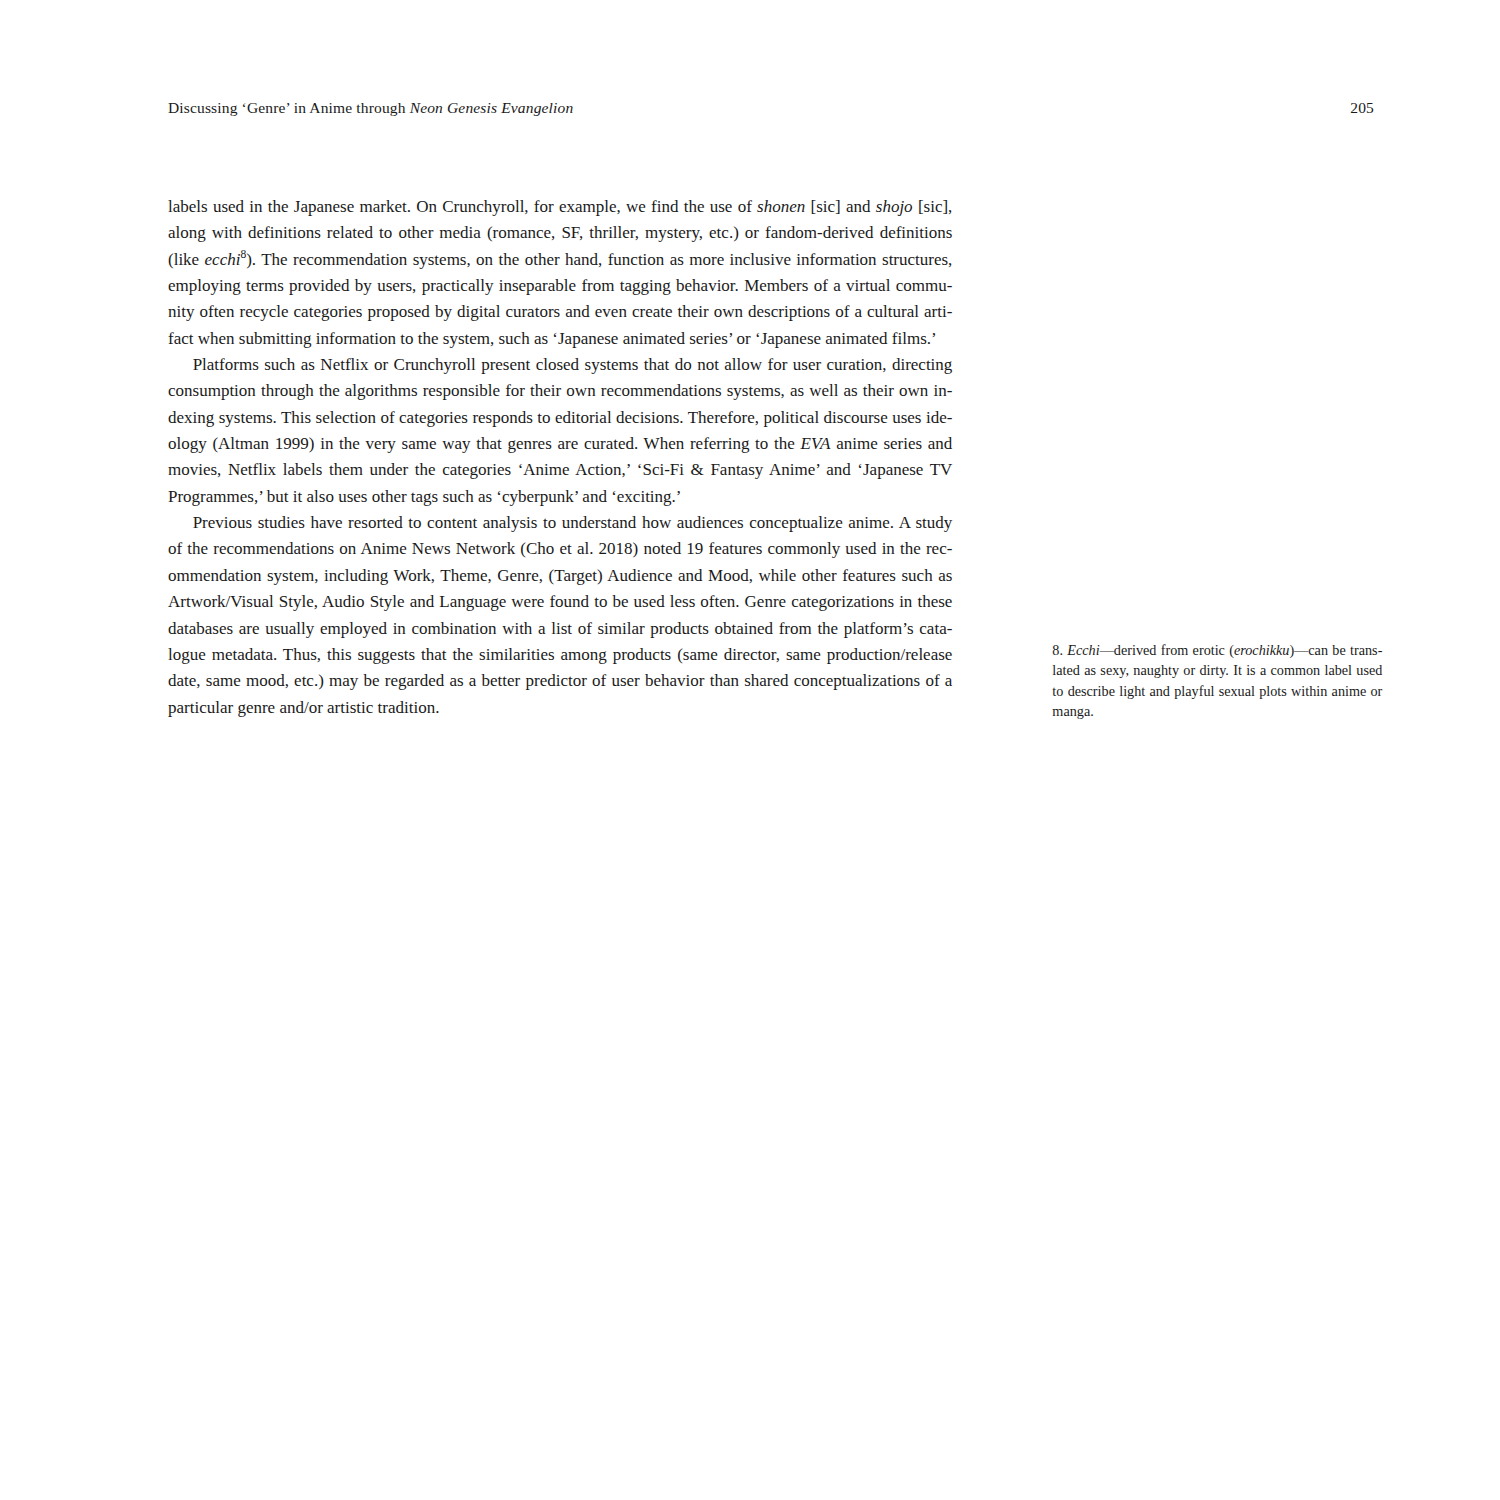Discussing ‘Genre’ in Anime through Neon Genesis Evangelion 205
labels used in the Japanese market. On Crunchyroll, for example, we find the use of shonen [sic] and shojo [sic], along with definitions related to other media (romance, SF, thriller, mystery, etc.) or fandom-derived definitions (like ecchi8). The recommendation systems, on the other hand, function as more inclusive information structures, employing terms provided by users, practically inseparable from tagging behavior. Members of a virtual community often recycle categories proposed by digital curators and even create their own descriptions of a cultural artifact when submitting information to the system, such as ‘Japanese animated series’ or ‘Japanese animated films.’
Platforms such as Netflix or Crunchyroll present closed systems that do not allow for user curation, directing consumption through the algorithms responsible for their own recommendations systems, as well as their own indexing systems. This selection of categories responds to editorial decisions. Therefore, political discourse uses ideology (Altman 1999) in the very same way that genres are curated. When referring to the EVA anime series and movies, Netflix labels them under the categories ‘Anime Action,’ ‘Sci-Fi & Fantasy Anime’ and ‘Japanese TV Programmes,’ but it also uses other tags such as ‘cyberpunk’ and ‘exciting.’
Previous studies have resorted to content analysis to understand how audiences conceptualize anime. A study of the recommendations on Anime News Network (Cho et al. 2018) noted 19 features commonly used in the recommendation system, including Work, Theme, Genre, (Target) Audience and Mood, while other features such as Artwork/Visual Style, Audio Style and Language were found to be used less often. Genre categorizations in these databases are usually employed in combination with a list of similar products obtained from the platform’s catalogue metadata. Thus, this suggests that the similarities among products (same director, same production/release date, same mood, etc.) may be regarded as a better predictor of user behavior than shared conceptualizations of a particular genre and/or artistic tradition.
8. Ecchi—derived from erotic (erochikku)—can be translated as sexy, naughty or dirty. It is a common label used to describe light and playful sexual plots within anime or manga.